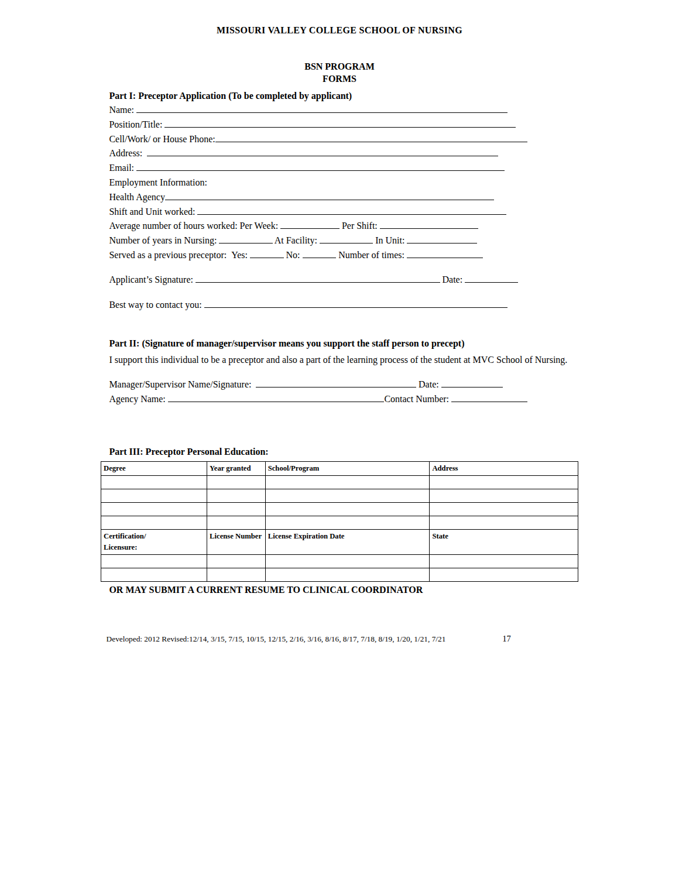MISSOURI VALLEY COLLEGE SCHOOL OF NURSING
BSN PROGRAMFORMS
Part I: Preceptor Application (To be completed by applicant)
Name:
Position/Title:
Cell/Work/ or House Phone:
Address:
Email:
Employment Information:
Health Agency
Shift and Unit worked:
Average number of hours worked: Per Week: Per Shift:
Number of years in Nursing: At Facility: In Unit:
Served as a previous preceptor: Yes: No: Number of times:
Applicant’s Signature: Date:
Best way to contact you:
Part II: (Signature of manager/supervisor means you support the staff person to precept)
I support this individual to be a preceptor and also a part of the learning process of the student at MVC School of Nursing.
Manager/Supervisor Name/Signature: Date:
Agency Name: Contact Number:
Part III: Preceptor Personal Education:
| Degree | Year granted | School/Program | Address |
| --- | --- | --- | --- |
| Certification/ Licensure: | License Number | License Expiration Date | State |
OR MAY SUBMIT A CURRENT RESUME TO CLINICAL COORDINATOR
Developed: 2012 Revised:12/14, 3/15, 7/15, 10/15, 12/15, 2/16, 3/16, 8/16, 8/17, 7/18, 8/19, 1/20, 1/21, 7/21 17